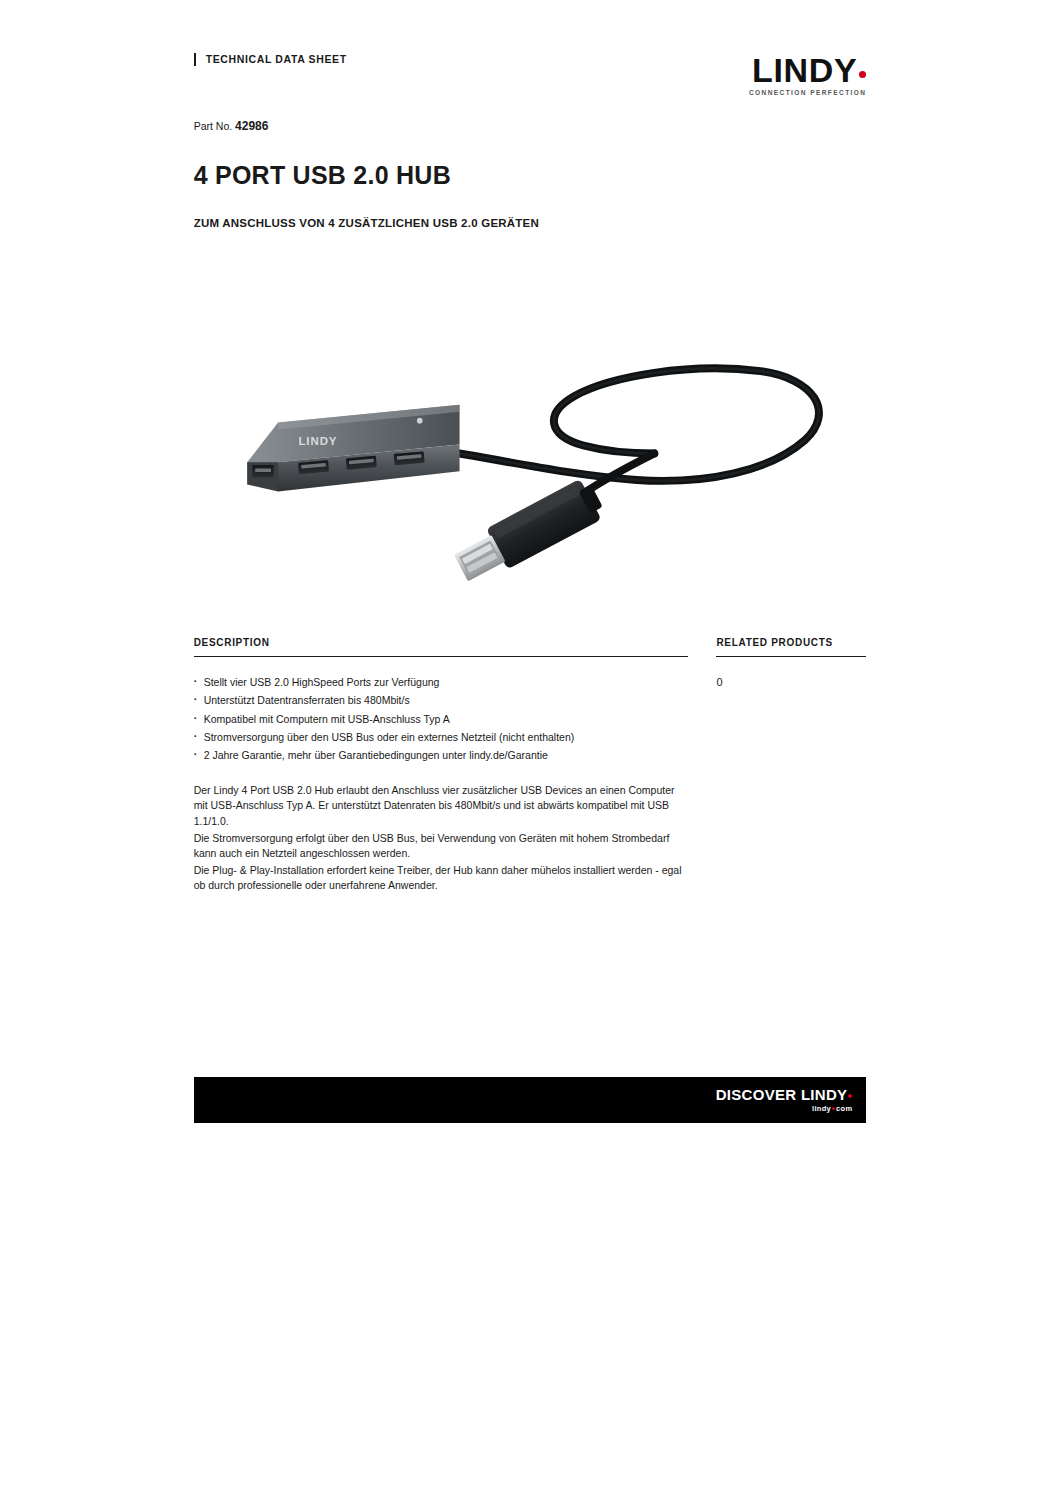Technical Data Sheet
LINDY
Connection Perfection
Part No. 42986
4 PORT USB 2.0 HUB
Zum Anschluss von 4 zusätzlichen USB 2.0 Geräten
LINDY
Description
Stellt vier USB 2.0 HighSpeed Ports zur Verfügung
Unterstützt Datentransferraten bis 480Mbit/s
Kompatibel mit Computern mit USB-Anschluss Typ A
Stromversorgung über den USB Bus oder ein externes Netzteil (nicht enthalten)
2 Jahre Garantie, mehr über Garantiebedingungen unter lindy.de/Garantie
Der Lindy 4 Port USB 2.0 Hub erlaubt den Anschluss vier zusätzlicher USB Devices an einen Computer mit USB-Anschluss Typ A. Er unterstützt Datenraten bis 480Mbit/s und ist abwärts kompatibel mit USB 1.1/1.0.
Die Stromversorgung erfolgt über den USB Bus, bei Verwendung von Geräten mit hohem Strombedarf kann auch ein Netzteil angeschlossen werden.
Die Plug- & Play-Installation erfordert keine Treiber, der Hub kann daher mühelos installiert werden - egal ob durch professionelle oder unerfahrene Anwender.
Related Products
0
DISCOVER LINDY
lindy com